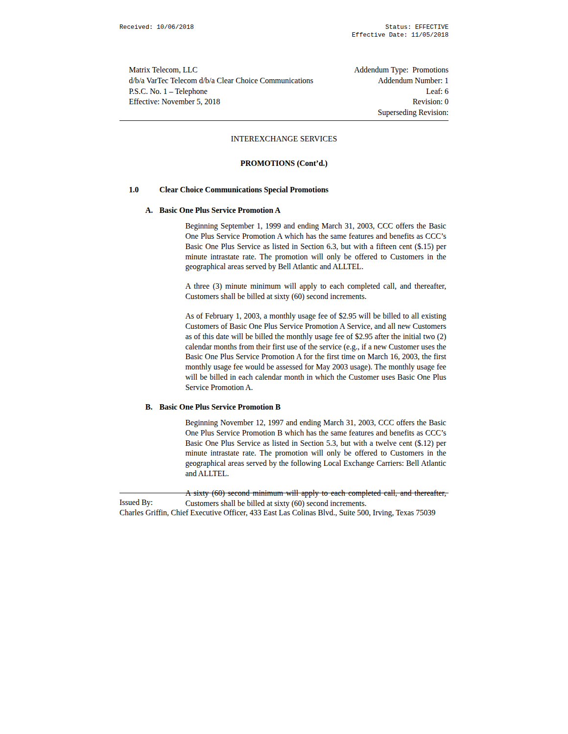Received: 10/06/2018
Status: EFFECTIVE
Effective Date: 11/05/2018
Matrix Telecom, LLC
d/b/a VarTec Telecom d/b/a Clear Choice Communications
P.S.C. No. 1 – Telephone
Effective: November 5, 2018
Addendum Type: Promotions
Addendum Number: 1
Leaf: 6
Revision: 0
Superseding Revision:
INTEREXCHANGE SERVICES
PROMOTIONS (Cont’d.)
1.0
Clear Choice Communications Special Promotions
A.
Basic One Plus Service Promotion A
Beginning September 1, 1999 and ending March 31, 2003, CCC offers the Basic One Plus Service Promotion A which has the same features and benefits as CCC’s Basic One Plus Service as listed in Section 6.3, but with a fifteen cent ($.15) per minute intrastate rate. The promotion will only be offered to Customers in the geographical areas served by Bell Atlantic and ALLTEL.
A three (3) minute minimum will apply to each completed call, and thereafter, Customers shall be billed at sixty (60) second increments.
As of February 1, 2003, a monthly usage fee of $2.95 will be billed to all existing Customers of Basic One Plus Service Promotion A Service, and all new Customers as of this date will be billed the monthly usage fee of $2.95 after the initial two (2) calendar months from their first use of the service (e.g., if a new Customer uses the Basic One Plus Service Promotion A for the first time on March 16, 2003, the first monthly usage fee would be assessed for May 2003 usage). The monthly usage fee will be billed in each calendar month in which the Customer uses Basic One Plus Service Promotion A.
B.
Basic One Plus Service Promotion B
Beginning November 12, 1997 and ending March 31, 2003, CCC offers the Basic One Plus Service Promotion B which has the same features and benefits as CCC’s Basic One Plus Service as listed in Section 5.3, but with a twelve cent ($.12) per minute intrastate rate. The promotion will only be offered to Customers in the geographical areas served by the following Local Exchange Carriers: Bell Atlantic and ALLTEL.
A sixty (60) second minimum will apply to each completed call, and thereafter, Customers shall be billed at sixty (60) second increments.
Issued By:
Charles Griffin, Chief Executive Officer, 433 East Las Colinas Blvd., Suite 500, Irving, Texas 75039